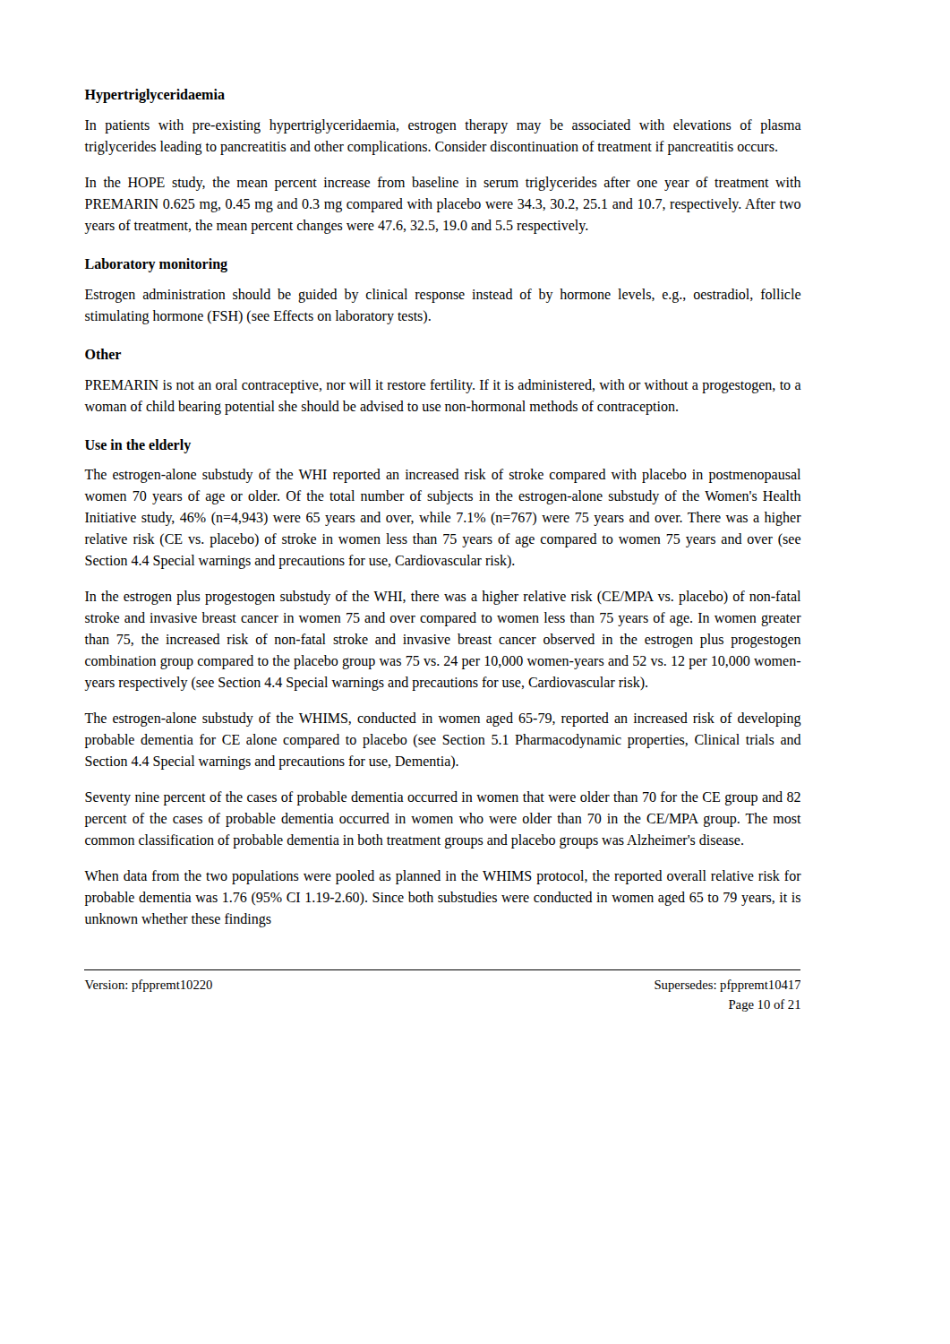Hypertriglyceridaemia
In patients with pre-existing hypertriglyceridaemia, estrogen therapy may be associated with elevations of plasma triglycerides leading to pancreatitis and other complications. Consider discontinuation of treatment if pancreatitis occurs.
In the HOPE study, the mean percent increase from baseline in serum triglycerides after one year of treatment with PREMARIN 0.625 mg, 0.45 mg and 0.3 mg compared with placebo were 34.3, 30.2, 25.1 and 10.7, respectively. After two years of treatment, the mean percent changes were 47.6, 32.5, 19.0 and 5.5 respectively.
Laboratory monitoring
Estrogen administration should be guided by clinical response instead of by hormone levels, e.g., oestradiol, follicle stimulating hormone (FSH) (see Effects on laboratory tests).
Other
PREMARIN is not an oral contraceptive, nor will it restore fertility. If it is administered, with or without a progestogen, to a woman of child bearing potential she should be advised to use non-hormonal methods of contraception.
Use in the elderly
The estrogen-alone substudy of the WHI reported an increased risk of stroke compared with placebo in postmenopausal women 70 years of age or older. Of the total number of subjects in the estrogen-alone substudy of the Women's Health Initiative study, 46% (n=4,943) were 65 years and over, while 7.1% (n=767) were 75 years and over. There was a higher relative risk (CE vs. placebo) of stroke in women less than 75 years of age compared to women 75 years and over (see Section 4.4 Special warnings and precautions for use, Cardiovascular risk).
In the estrogen plus progestogen substudy of the WHI, there was a higher relative risk (CE/MPA vs. placebo) of non-fatal stroke and invasive breast cancer in women 75 and over compared to women less than 75 years of age. In women greater than 75, the increased risk of non-fatal stroke and invasive breast cancer observed in the estrogen plus progestogen combination group compared to the placebo group was 75 vs. 24 per 10,000 women-years and 52 vs. 12 per 10,000 women-years respectively (see Section 4.4 Special warnings and precautions for use, Cardiovascular risk).
The estrogen-alone substudy of the WHIMS, conducted in women aged 65-79, reported an increased risk of developing probable dementia for CE alone compared to placebo (see Section 5.1 Pharmacodynamic properties, Clinical trials and Section 4.4 Special warnings and precautions for use, Dementia).
Seventy nine percent of the cases of probable dementia occurred in women that were older than 70 for the CE group and 82 percent of the cases of probable dementia occurred in women who were older than 70 in the CE/MPA group. The most common classification of probable dementia in both treatment groups and placebo groups was Alzheimer's disease.
When data from the two populations were pooled as planned in the WHIMS protocol, the reported overall relative risk for probable dementia was 1.76 (95% CI 1.19-2.60). Since both substudies were conducted in women aged 65 to 79 years, it is unknown whether these findings
Version: pfppremt10220
Supersedes: pfppremt10417
Page 10 of 21